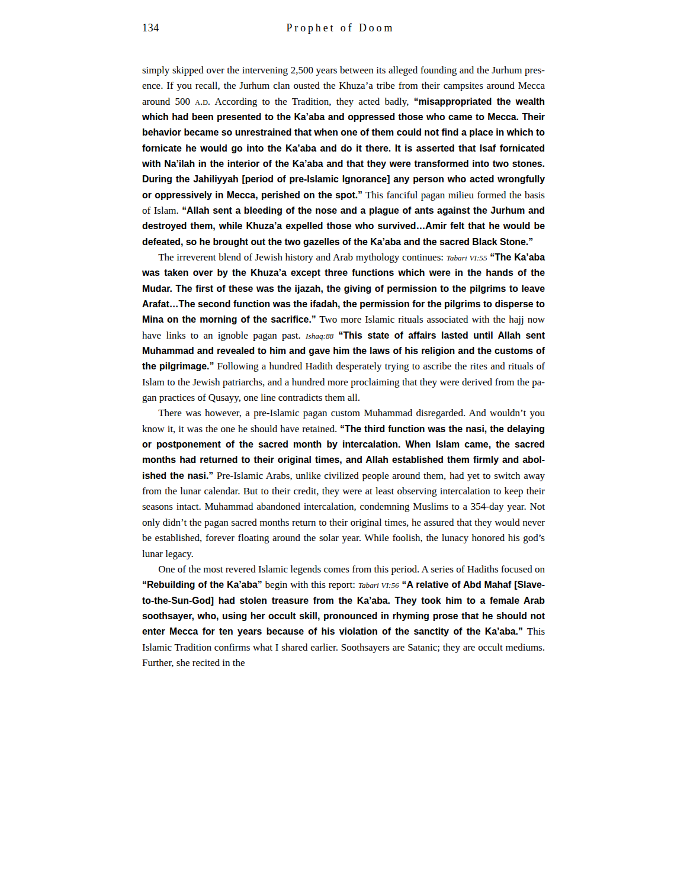134 Prophet of Doom
simply skipped over the intervening 2,500 years between its alleged founding and the Jurhum presence. If you recall, the Jurhum clan ousted the Khuza’a tribe from their campsites around Mecca around 500 a.d. According to the Tradition, they acted badly, “misappropriated the wealth which had been presented to the Ka’aba and oppressed those who came to Mecca. Their behavior became so unrestrained that when one of them could not find a place in which to fornicate he would go into the Ka’aba and do it there. It is asserted that Isaf fornicated with Na’ilah in the interior of the Ka’aba and that they were transformed into two stones. During the Jahiliyyah [period of pre-Islamic Ignorance] any person who acted wrongfully or oppressively in Mecca, perished on the spot.” This fanciful pagan milieu formed the basis of Islam. “Allah sent a bleeding of the nose and a plague of ants against the Jurhum and destroyed them, while Khuza’a expelled those who survived…Amir felt that he would be defeated, so he brought out the two gazelles of the Ka’aba and the sacred Black Stone.”
The irreverent blend of Jewish history and Arab mythology continues: Tabari VI:55 “The Ka’aba was taken over by the Khuza’a except three functions which were in the hands of the Mudar. The first of these was the ijazah, the giving of permission to the pilgrims to leave Arafat…The second function was the ifadah, the permission for the pilgrims to disperse to Mina on the morning of the sacrifice.” Two more Islamic rituals associated with the hajj now have links to an ignoble pagan past. Ishaq:88 “This state of affairs lasted until Allah sent Muhammad and revealed to him and gave him the laws of his religion and the customs of the pilgrimage.” Following a hundred Hadith desperately trying to ascribe the rites and rituals of Islam to the Jewish patriarchs, and a hundred more proclaiming that they were derived from the pagan practices of Qusayy, one line contradicts them all.
There was however, a pre-Islamic pagan custom Muhammad disregarded. And wouldn’t you know it, it was the one he should have retained. “The third function was the nasi, the delaying or postponement of the sacred month by intercalation. When Islam came, the sacred months had returned to their original times, and Allah established them firmly and abolished the nasi.” Pre-Islamic Arabs, unlike civilized people around them, had yet to switch away from the lunar calendar. But to their credit, they were at least observing intercalation to keep their seasons intact. Muhammad abandoned intercalation, condemning Muslims to a 354-day year. Not only didn’t the pagan sacred months return to their original times, he assured that they would never be established, forever floating around the solar year. While foolish, the lunacy honored his god’s lunar legacy.
One of the most revered Islamic legends comes from this period. A series of Hadiths focused on “Rebuilding of the Ka’aba” begin with this report: Tabari VI:56 “A relative of Abd Mahaf [Slave-to-the-Sun-God] had stolen treasure from the Ka’aba. They took him to a female Arab soothsayer, who, using her occult skill, pronounced in rhyming prose that he should not enter Mecca for ten years because of his violation of the sanctity of the Ka’aba.” This Islamic Tradition confirms what I shared earlier. Soothsayers are Satanic; they are occult mediums. Further, she recited in the